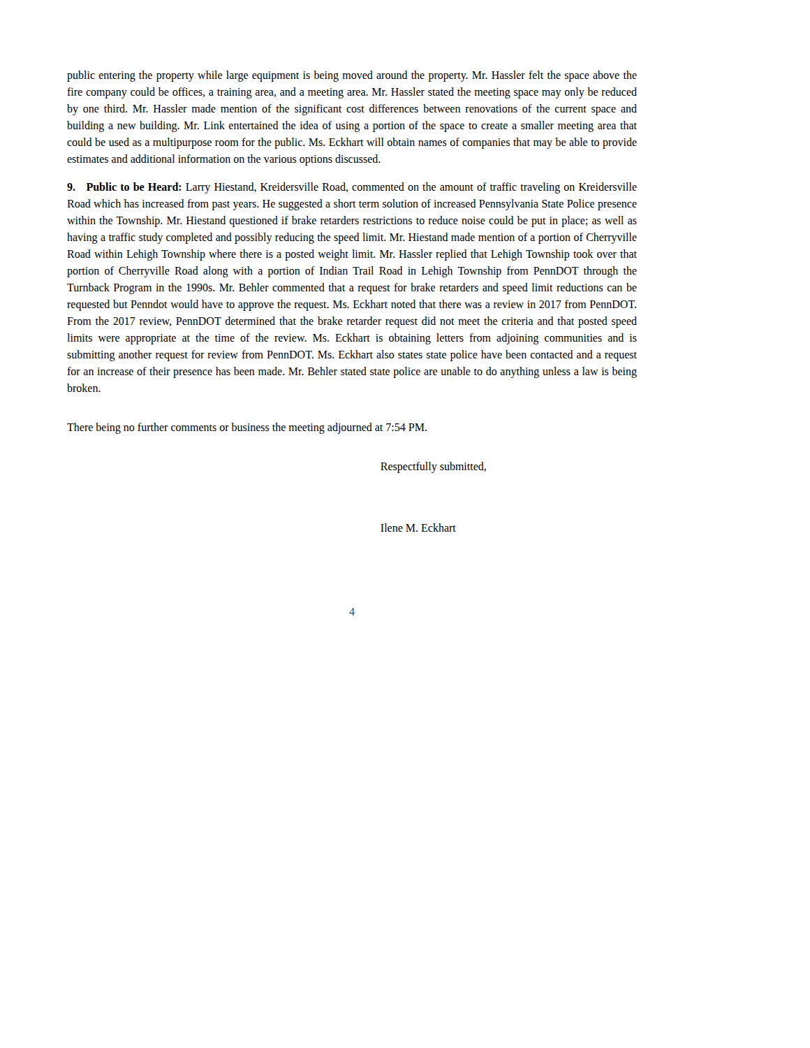public entering the property while large equipment is being moved around the property. Mr. Hassler felt the space above the fire company could be offices, a training area, and a meeting area. Mr. Hassler stated the meeting space may only be reduced by one third. Mr. Hassler made mention of the significant cost differences between renovations of the current space and building a new building. Mr. Link entertained the idea of using a portion of the space to create a smaller meeting area that could be used as a multipurpose room for the public. Ms. Eckhart will obtain names of companies that may be able to provide estimates and additional information on the various options discussed.
9. Public to be Heard: Larry Hiestand, Kreidersville Road, commented on the amount of traffic traveling on Kreidersville Road which has increased from past years. He suggested a short term solution of increased Pennsylvania State Police presence within the Township. Mr. Hiestand questioned if brake retarders restrictions to reduce noise could be put in place; as well as having a traffic study completed and possibly reducing the speed limit. Mr. Hiestand made mention of a portion of Cherryville Road within Lehigh Township where there is a posted weight limit. Mr. Hassler replied that Lehigh Township took over that portion of Cherryville Road along with a portion of Indian Trail Road in Lehigh Township from PennDOT through the Turnback Program in the 1990s. Mr. Behler commented that a request for brake retarders and speed limit reductions can be requested but Penndot would have to approve the request. Ms. Eckhart noted that there was a review in 2017 from PennDOT. From the 2017 review, PennDOT determined that the brake retarder request did not meet the criteria and that posted speed limits were appropriate at the time of the review. Ms. Eckhart is obtaining letters from adjoining communities and is submitting another request for review from PennDOT. Ms. Eckhart also states state police have been contacted and a request for an increase of their presence has been made. Mr. Behler stated state police are unable to do anything unless a law is being broken.
There being no further comments or business the meeting adjourned at 7:54 PM.
Respectfully submitted,
Ilene M. Eckhart
4